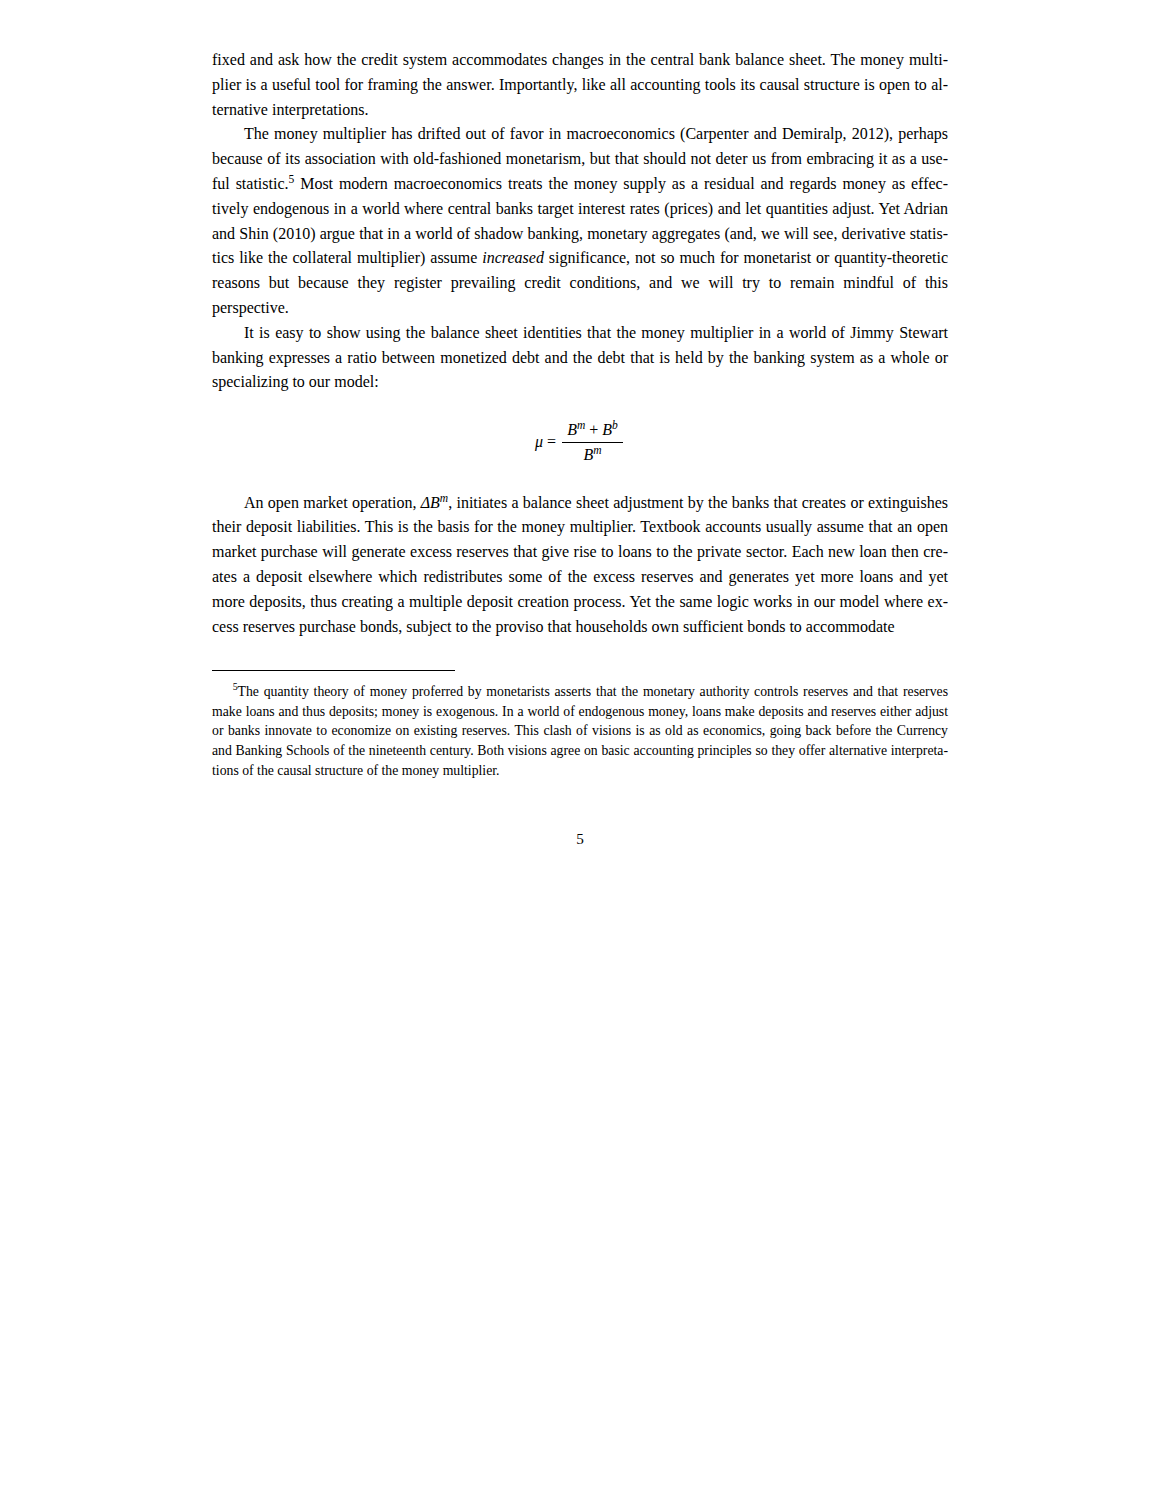fixed and ask how the credit system accommodates changes in the central bank balance sheet. The money multiplier is a useful tool for framing the answer. Importantly, like all accounting tools its causal structure is open to alternative interpretations.
The money multiplier has drifted out of favor in macroeconomics (Carpenter and Demiralp, 2012), perhaps because of its association with old-fashioned monetarism, but that should not deter us from embracing it as a useful statistic.5 Most modern macroeconomics treats the money supply as a residual and regards money as effectively endogenous in a world where central banks target interest rates (prices) and let quantities adjust. Yet Adrian and Shin (2010) argue that in a world of shadow banking, monetary aggregates (and, we will see, derivative statistics like the collateral multiplier) assume increased significance, not so much for monetarist or quantity-theoretic reasons but because they register prevailing credit conditions, and we will try to remain mindful of this perspective.
It is easy to show using the balance sheet identities that the money multiplier in a world of Jimmy Stewart banking expresses a ratio between monetized debt and the debt that is held by the banking system as a whole or specializing to our model:
μ = Bm + Bb Bm
An open market operation, ΔBm, initiates a balance sheet adjustment by the banks that creates or extinguishes their deposit liabilities. This is the basis for the money multiplier. Textbook accounts usually assume that an open market purchase will generate excess reserves that give rise to loans to the private sector. Each new loan then creates a deposit elsewhere which redistributes some of the excess reserves and generates yet more loans and yet more deposits, thus creating a multiple deposit creation process. Yet the same logic works in our model where excess reserves purchase bonds, subject to the proviso that households own sufficient bonds to accommodate
5The quantity theory of money proferred by monetarists asserts that the monetary authority controls reserves and that reserves make loans and thus deposits; money is exogenous. In a world of endogenous money, loans make deposits and reserves either adjust or banks innovate to economize on existing reserves. This clash of visions is as old as economics, going back before the Currency and Banking Schools of the nineteenth century. Both visions agree on basic accounting principles so they offer alternative interpretations of the causal structure of the money multiplier.
5